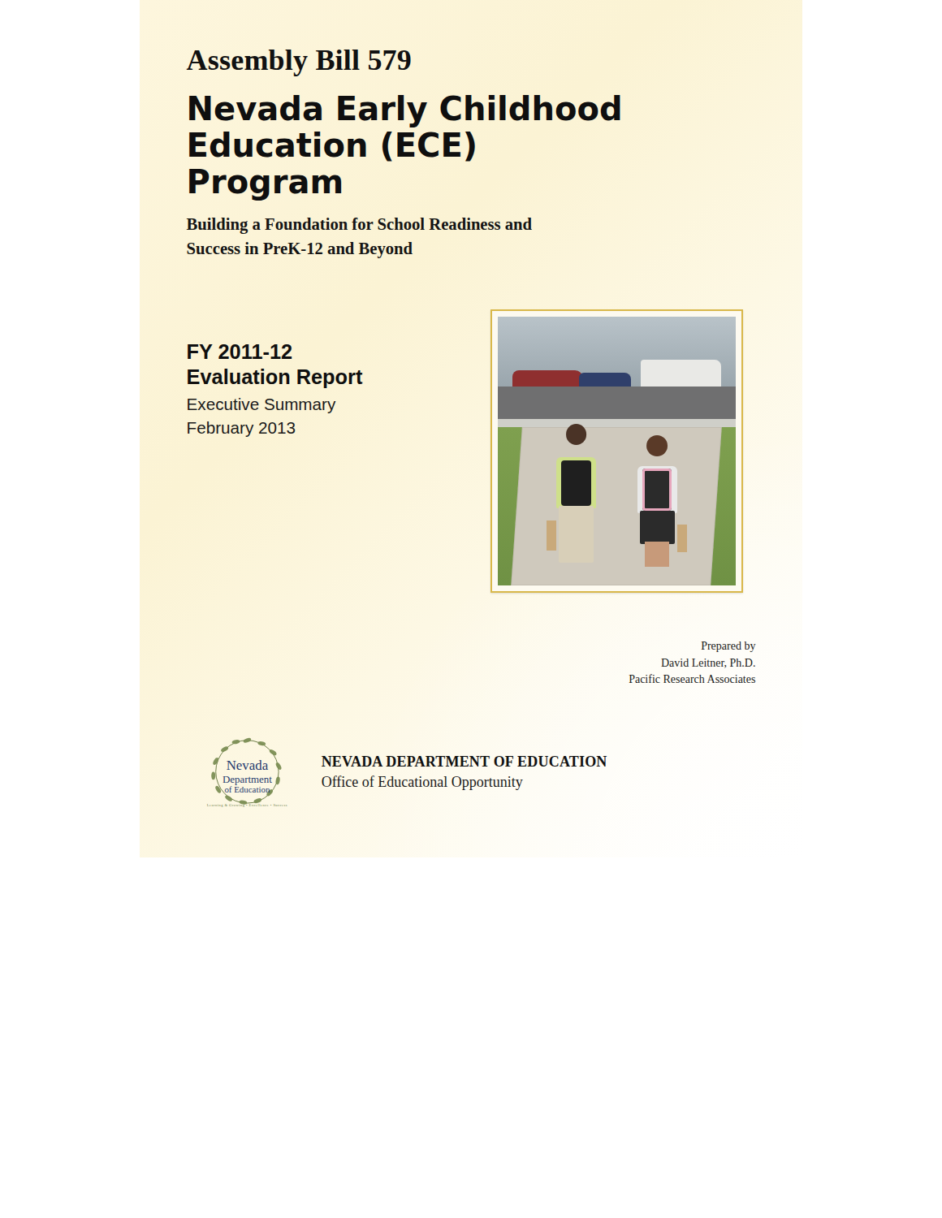Assembly Bill 579
Nevada Early Childhood Education (ECE) Program
Building a Foundation for School Readiness and Success in PreK-12 and Beyond
FY 2011-12
Evaluation Report
Executive Summary
February 2013
Prepared by
David Leitner, Ph.D.
Pacific Research Associates
Nevada Department of Education Learning & Growing • Excellence • Success
NEVADA DEPARTMENT OF EDUCATION
Office of Educational Opportunity